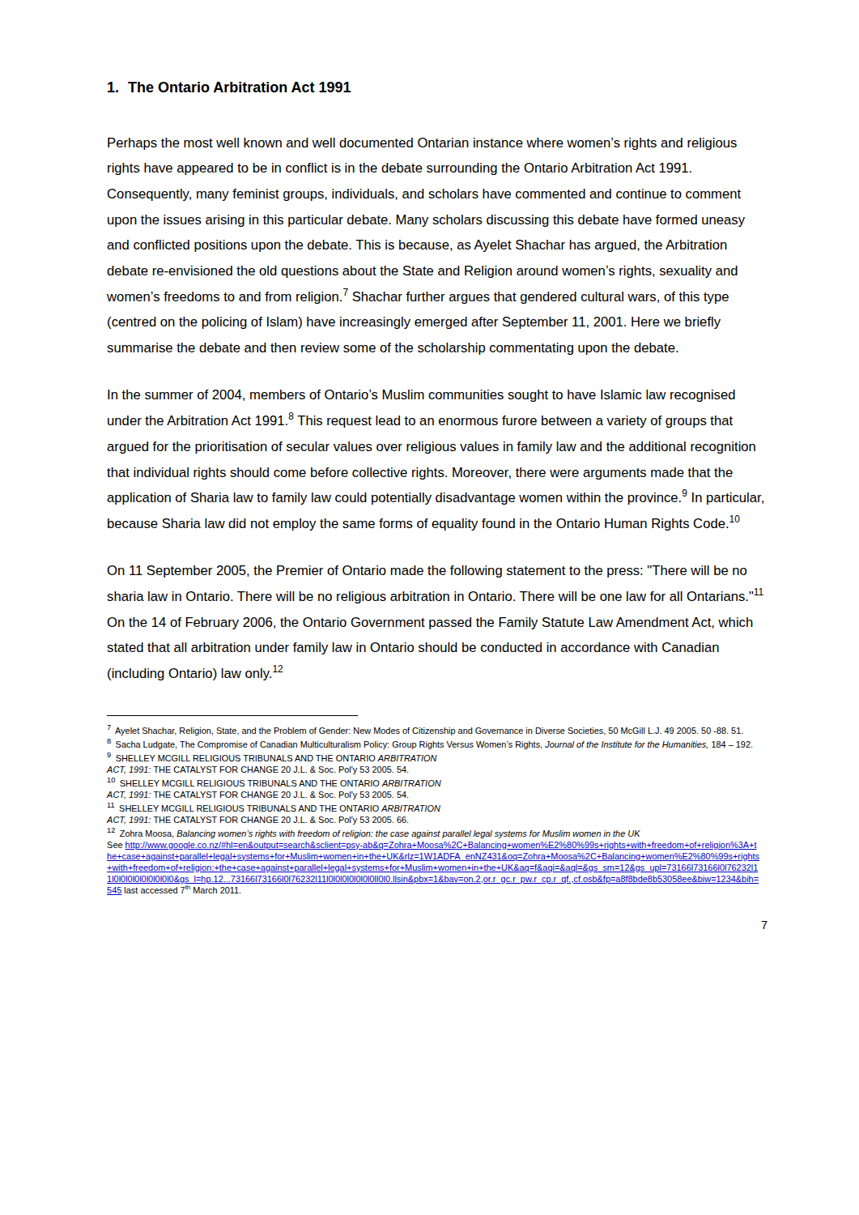1. The Ontario Arbitration Act 1991
Perhaps the most well known and well documented Ontarian instance where women’s rights and religious rights have appeared to be in conflict is in the debate surrounding the Ontario Arbitration Act 1991. Consequently, many feminist groups, individuals, and scholars have commented and continue to comment upon the issues arising in this particular debate. Many scholars discussing this debate have formed uneasy and conflicted positions upon the debate. This is because, as Ayelet Shachar has argued, the Arbitration debate re-envisioned the old questions about the State and Religion around women’s rights, sexuality and women’s freedoms to and from religion.7 Shachar further argues that gendered cultural wars, of this type (centred on the policing of Islam) have increasingly emerged after September 11, 2001. Here we briefly summarise the debate and then review some of the scholarship commentating upon the debate.
In the summer of 2004, members of Ontario’s Muslim communities sought to have Islamic law recognised under the Arbitration Act 1991.8 This request lead to an enormous furore between a variety of groups that argued for the prioritisation of secular values over religious values in family law and the additional recognition that individual rights should come before collective rights. Moreover, there were arguments made that the application of Sharia law to family law could potentially disadvantage women within the province.9 In particular, because Sharia law did not employ the same forms of equality found in the Ontario Human Rights Code.10
On 11 September 2005, the Premier of Ontario made the following statement to the press: "There will be no sharia law in Ontario. There will be no religious arbitration in Ontario. There will be one law for all Ontarians."11 On the 14 of February 2006, the Ontario Government passed the Family Statute Law Amendment Act, which stated that all arbitration under family law in Ontario should be conducted in accordance with Canadian (including Ontario) law only.12
7 Ayelet Shachar, Religion, State, and the Problem of Gender: New Modes of Citizenship and Governance in Diverse Societies, 50 McGill L.J. 49 2005. 50 -88. 51.
8 Sacha Ludgate, The Compromise of Canadian Multiculturalism Policy: Group Rights Versus Women’s Rights, Journal of the Institute for the Humanities, 184 – 192.
9 SHELLEY MCGILL RELIGIOUS TRIBUNALS AND THE ONTARIO ARBITRATION
ACT, 1991: THE CATALYST FOR CHANGE 20 J.L. & Soc. Pol'y 53 2005. 54.
10 SHELLEY MCGILL RELIGIOUS TRIBUNALS AND THE ONTARIO ARBITRATION
ACT, 1991: THE CATALYST FOR CHANGE 20 J.L. & Soc. Pol'y 53 2005. 54.
11 SHELLEY MCGILL RELIGIOUS TRIBUNALS AND THE ONTARIO ARBITRATION
ACT, 1991: THE CATALYST FOR CHANGE 20 J.L. & Soc. Pol'y 53 2005. 66.
12 Zohra Moosa, Balancing women’s rights with freedom of religion: the case against parallel legal systems for Muslim women in the UK
See http://www.google.co.nz/#hl=en&output=search&sclient=psy-ab&q=Zohra+Moosa%2C+Balancing+women%E2%80%99s+rights+with+freedom+of+religion%3A+the+case+against+parallel+legal+systems+for+Muslim+women+in+the+UK&rlz=1W1ADFA_enNZ431&oq=Zohra+Moosa%2C+Balancing+women%E2%80%99s+rights+with+freedom+of+religion:+the+case+against+parallel+legal+systems+for+Muslim+women+in+the+UK&aq=f&aqi=&aql=&gs_sm=12&gs_upl=73166l73166l0l76232l11l0l0l0l0l0l0l0l0l0&gs_l=hp.12...73166l73166l0l76232l11l0l0l0l0l0l0l0ll0l0.llsin&pbx=1&bav=on.2,or.r_gc.r_pw.r_cp.r_qf.,cf.osb&fp=a8f8bde8b53058ee&biw=1234&bih=545 last accessed 7th March 2011.
7